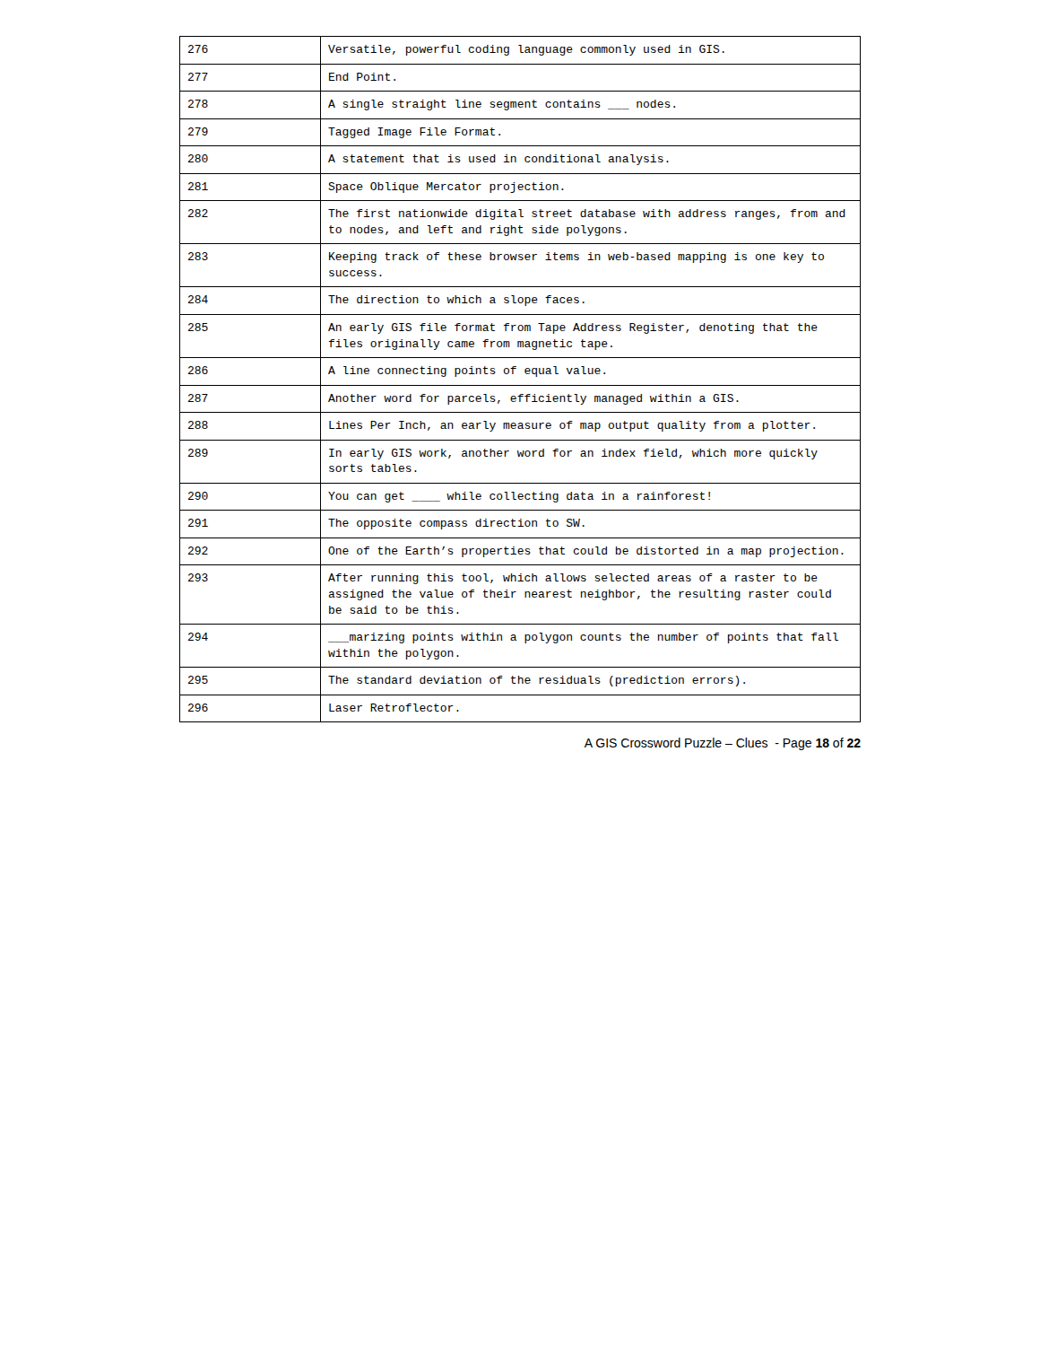| 276 | Versatile, powerful coding language commonly used in GIS. |
| 277 | End Point. |
| 278 | A single straight line segment contains ___ nodes. |
| 279 | Tagged Image File Format. |
| 280 | A statement that is used in conditional analysis. |
| 281 | Space Oblique Mercator projection. |
| 282 | The first nationwide digital street database with address ranges, from and to nodes, and left and right side polygons. |
| 283 | Keeping track of these browser items in web-based mapping is one key to success. |
| 284 | The direction to which a slope faces. |
| 285 | An early GIS file format from Tape Address Register, denoting that the files originally came from magnetic tape. |
| 286 | A line connecting points of equal value. |
| 287 | Another word for parcels, efficiently managed within a GIS. |
| 288 | Lines Per Inch, an early measure of map output quality from a plotter. |
| 289 | In early GIS work, another word for an index field, which more quickly sorts tables. |
| 290 | You can get ____ while collecting data in a rainforest! |
| 291 | The opposite compass direction to SW. |
| 292 | One of the Earth’s properties that could be distorted in a map projection. |
| 293 | After running this tool, which allows selected areas of a raster to be assigned the value of their nearest neighbor, the resulting raster could be said to be this. |
| 294 | ___marizing points within a polygon counts the number of points that fall within the polygon. |
| 295 | The standard deviation of the residuals (prediction errors). |
| 296 | Laser Retroflector. |
A GIS Crossword Puzzle – Clues - Page 18 of 22